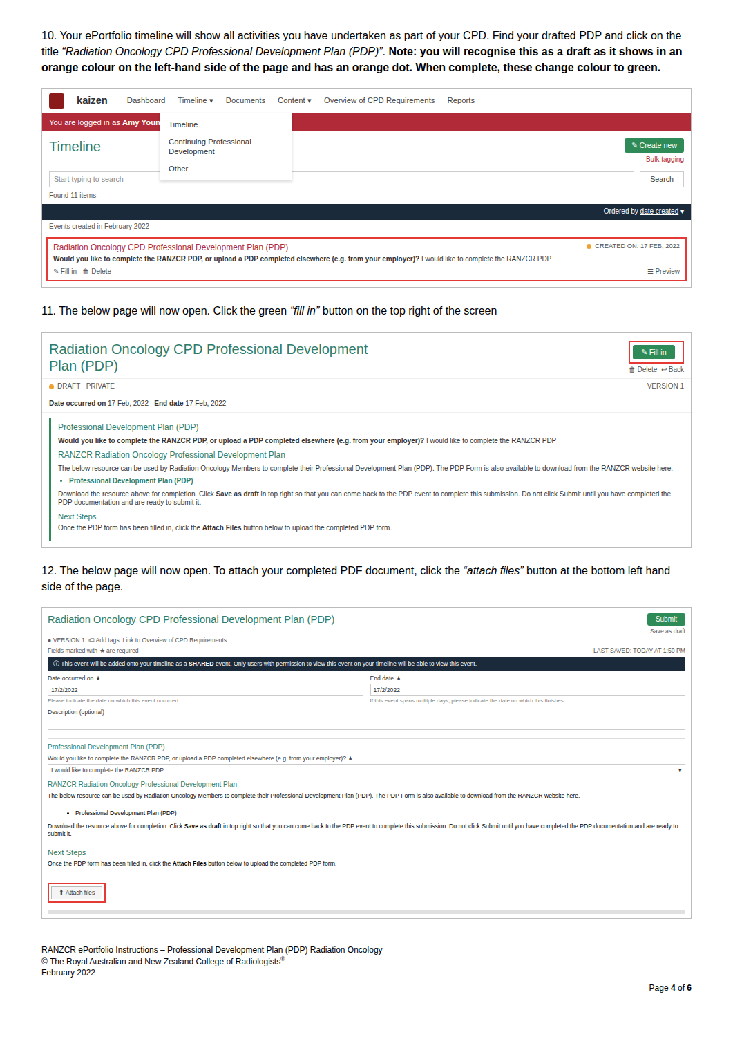10. Your ePortfolio timeline will show all activities you have undertaken as part of your CPD. Find your drafted PDP and click on the title “Radiation Oncology CPD Professional Development Plan (PDP)”. Note: you will recognise this as a draft as it shows in an orange colour on the left-hand side of the page and has an orange dot. When complete, these change colour to green.
kaizen Dashboard Timeline ▾ Documents Content ▾ Overview of CPD Requirements Reports
You are logged in as Amy Young
Timeline
Continuing Professional Development
Other
Timeline
✎ Create new
Bulk tagging
Start typing to search
Search
Found 11 items
Ordered by date created ▾
Events created in February 2022
CREATED ON: 17 FEB, 2022
Radiation Oncology CPD Professional Development Plan (PDP)
Would you like to complete the RANZCR PDP, or upload a PDP completed elsewhere (e.g. from your employer)? I would like to complete the RANZCR PDP
✎ Fill in 🗑 Delete ☰ Preview
11. The below page will now open. Click the green “fill in” button on the top right of the screen
Radiation Oncology CPD Professional Development
Plan (PDP)
✎ Fill in
🗑 Delete ↩ Back
DRAFT PRIVATE VERSION 1
Date occurred on 17 Feb, 2022 End date 17 Feb, 2022
Professional Development Plan (PDP)
Would you like to complete the RANZCR PDP, or upload a PDP completed elsewhere (e.g. from your employer)? I would like to complete the RANZCR PDP
RANZCR Radiation Oncology Professional Development Plan
The below resource can be used by Radiation Oncology Members to complete their Professional Development Plan (PDP). The PDP Form is also available to download from the RANZCR website here.
Professional Development Plan (PDP)
Download the resource above for completion. Click Save as draft in top right so that you can come back to the PDP event to complete this submission. Do not click Submit until you have completed the PDP documentation and are ready to submit it.
Next Steps
Once the PDP form has been filled in, click the Attach Files button below to upload the completed PDP form.
12. The below page will now open. To attach your completed PDF document, click the “attach files” button at the bottom left hand side of the page.
Radiation Oncology CPD Professional Development Plan (PDP)
Submit
Save as draft
● VERSION 1 🏷 Add tags Link to Overview of CPD Requirements
Fields marked with ★ are required LAST SAVED: TODAY AT 1:50 PM
ⓘ This event will be added onto your timeline as a SHARED event. Only users with permission to view this event on your timeline will be able to view this event.
Date occurred on ★
17/2/2022
Please indicate the date on which this event occurred.
End date ★
17/2/2022
If this event spans multiple days, please indicate the date on which this finishes.
Description (optional)
Professional Development Plan (PDP)
Would you like to complete the RANZCR PDP, or upload a PDP completed elsewhere (e.g. from your employer)? ★
I would like to complete the RANZCR PDP▾
RANZCR Radiation Oncology Professional Development Plan
The below resource can be used by Radiation Oncology Members to complete their Professional Development Plan (PDP). The PDP Form is also available to download from the RANZCR website here.
Professional Development Plan (PDP)
Download the resource above for completion. Click Save as draft in top right so that you can come back to the PDP event to complete this submission. Do not click Submit until you have completed the PDP documentation and are ready to submit it.
Next Steps
Once the PDP form has been filled in, click the Attach Files button below to upload the completed PDP form.
⬆ Attach files
RANZCR ePortfolio Instructions – Professional Development Plan (PDP) Radiation Oncology
© The Royal Australian and New Zealand College of Radiologists®
February 2022
Page 4 of 6